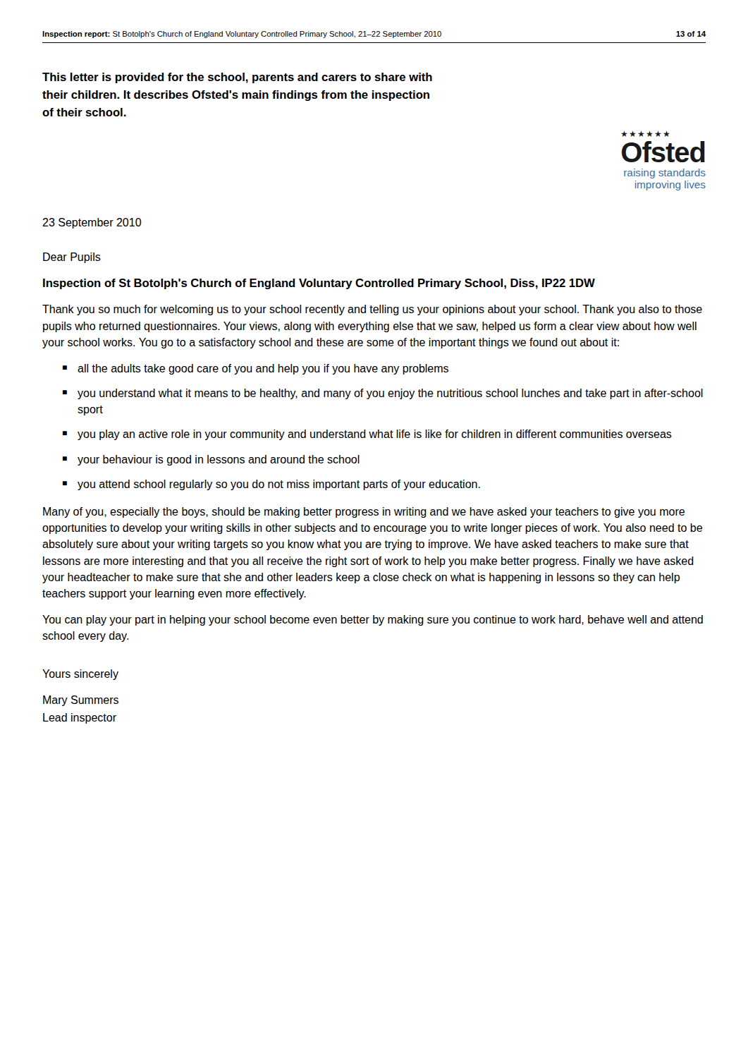Inspection report: St Botolph's Church of England Voluntary Controlled Primary School, 21–22 September 2010
13 of 14
This letter is provided for the school, parents and carers to share with their children. It describes Ofsted's main findings from the inspection of their school.
★★★★★★
Ofsted
raising standards
improving lives
23 September 2010
Dear Pupils
Inspection of St Botolph's Church of England Voluntary Controlled Primary School, Diss, IP22 1DW
Thank you so much for welcoming us to your school recently and telling us your opinions about your school. Thank you also to those pupils who returned questionnaires. Your views, along with everything else that we saw, helped us form a clear view about how well your school works. You go to a satisfactory school and these are some of the important things we found out about it:
all the adults take good care of you and help you if you have any problems
you understand what it means to be healthy, and many of you enjoy the nutritious school lunches and take part in after-school sport
you play an active role in your community and understand what life is like for children in different communities overseas
your behaviour is good in lessons and around the school
you attend school regularly so you do not miss important parts of your education.
Many of you, especially the boys, should be making better progress in writing and we have asked your teachers to give you more opportunities to develop your writing skills in other subjects and to encourage you to write longer pieces of work. You also need to be absolutely sure about your writing targets so you know what you are trying to improve. We have asked teachers to make sure that lessons are more interesting and that you all receive the right sort of work to help you make better progress. Finally we have asked your headteacher to make sure that she and other leaders keep a close check on what is happening in lessons so they can help teachers support your learning even more effectively.
You can play your part in helping your school become even better by making sure you continue to work hard, behave well and attend school every day.
Yours sincerely
Mary Summers
Lead inspector